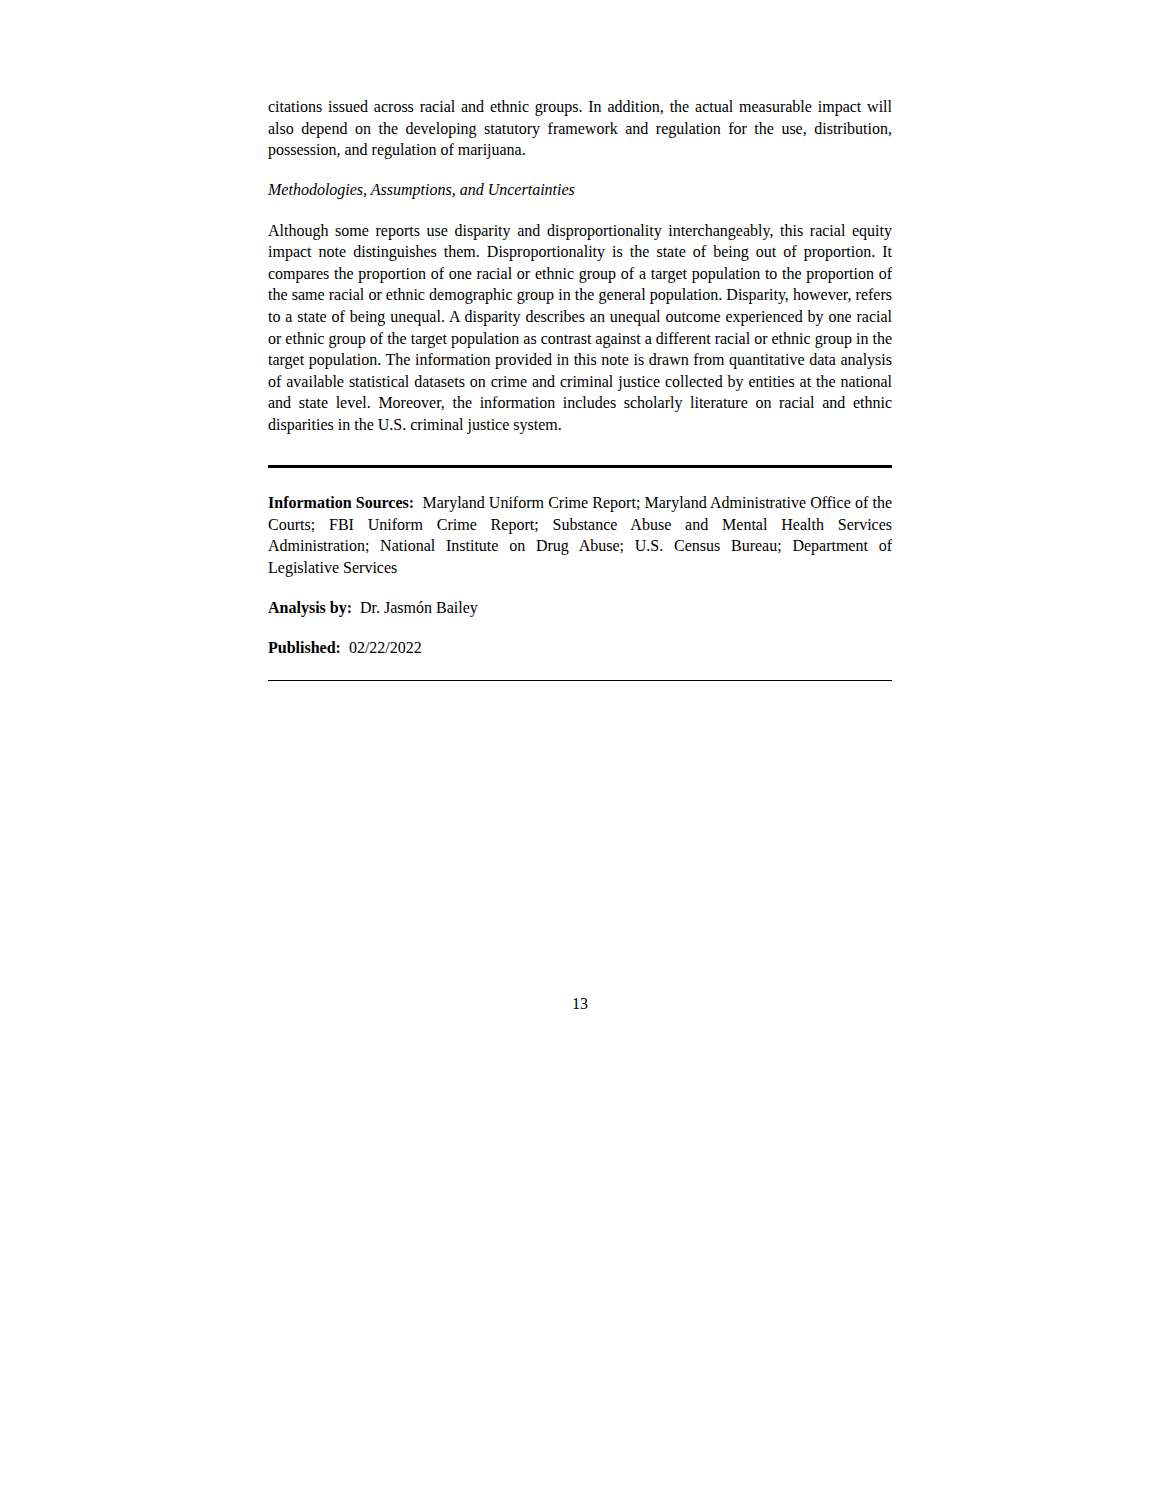citations issued across racial and ethnic groups. In addition, the actual measurable impact will also depend on the developing statutory framework and regulation for the use, distribution, possession, and regulation of marijuana.
Methodologies, Assumptions, and Uncertainties
Although some reports use disparity and disproportionality interchangeably, this racial equity impact note distinguishes them. Disproportionality is the state of being out of proportion. It compares the proportion of one racial or ethnic group of a target population to the proportion of the same racial or ethnic demographic group in the general population. Disparity, however, refers to a state of being unequal. A disparity describes an unequal outcome experienced by one racial or ethnic group of the target population as contrast against a different racial or ethnic group in the target population. The information provided in this note is drawn from quantitative data analysis of available statistical datasets on crime and criminal justice collected by entities at the national and state level. Moreover, the information includes scholarly literature on racial and ethnic disparities in the U.S. criminal justice system.
Information Sources: Maryland Uniform Crime Report; Maryland Administrative Office of the Courts; FBI Uniform Crime Report; Substance Abuse and Mental Health Services Administration; National Institute on Drug Abuse; U.S. Census Bureau; Department of Legislative Services
Analysis by: Dr. Jasmón Bailey
Published: 02/22/2022
13